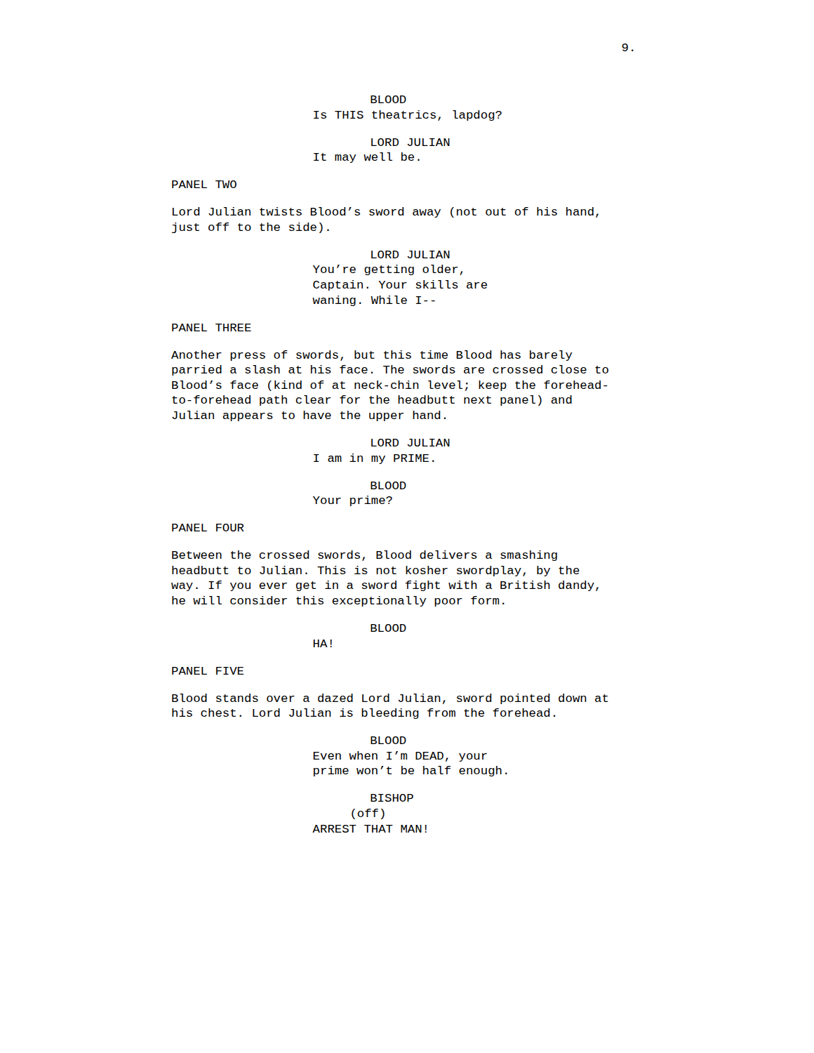9.
BLOOD
Is THIS theatrics, lapdog?
LORD JULIAN
It may well be.
PANEL TWO
Lord Julian twists Blood’s sword away (not out of his hand, just off to the side).
LORD JULIAN
You’re getting older, Captain. Your skills are waning. While I--
PANEL THREE
Another press of swords, but this time Blood has barely parried a slash at his face. The swords are crossed close to Blood’s face (kind of at neck-chin level; keep the forehead-to-forehead path clear for the headbutt next panel) and Julian appears to have the upper hand.
LORD JULIAN
I am in my PRIME.
BLOOD
Your prime?
PANEL FOUR
Between the crossed swords, Blood delivers a smashing headbutt to Julian. This is not kosher swordplay, by the way. If you ever get in a sword fight with a British dandy, he will consider this exceptionally poor form.
BLOOD
HA!
PANEL FIVE
Blood stands over a dazed Lord Julian, sword pointed down at his chest. Lord Julian is bleeding from the forehead.
BLOOD
Even when I’m DEAD, your prime won’t be half enough.
BISHOP
(off)
ARREST THAT MAN!